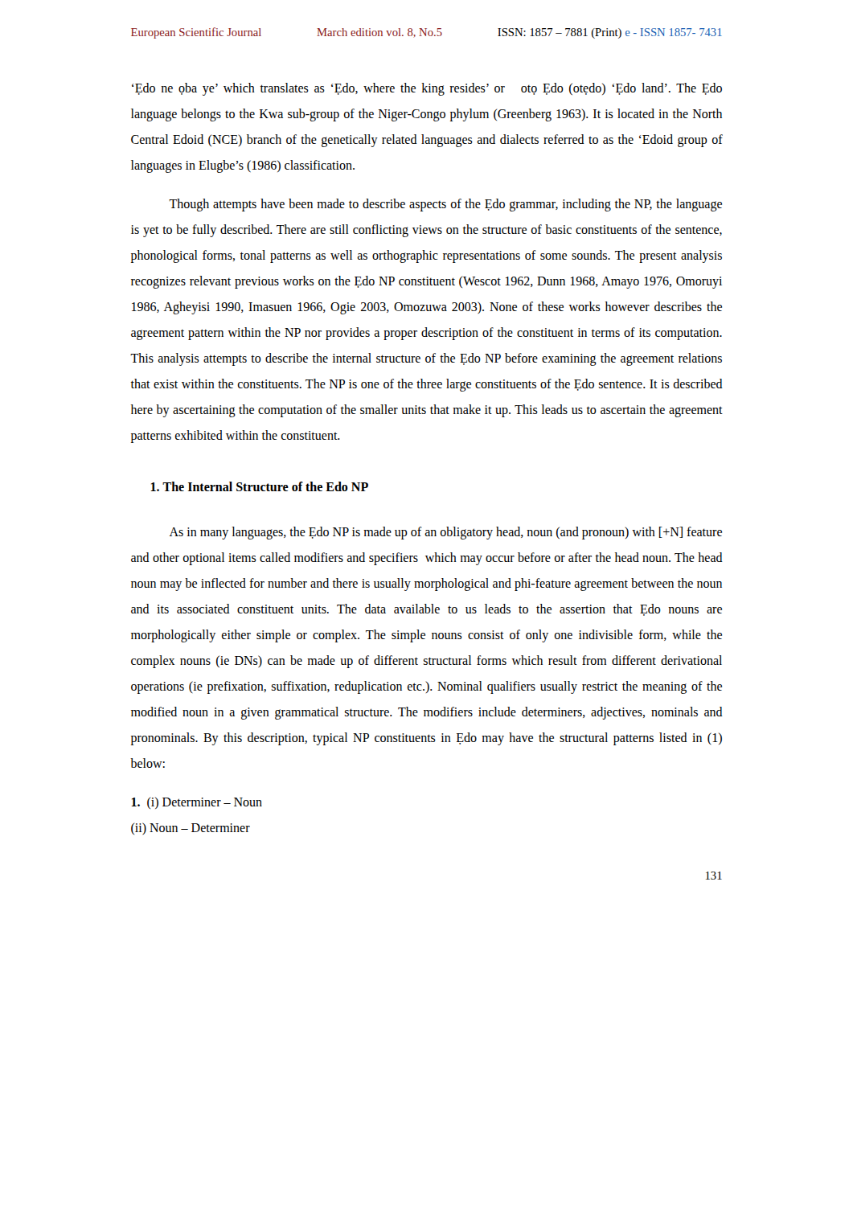European Scientific Journal March edition vol. 8, No.5 ISSN: 1857 – 7881 (Print) e - ISSN 1857- 7431
‘Ẹdo ne ọba ye’ which translates as ‘Ẹdo, where the king resides’ or otọ Ẹdo (otẹdo) ‘Ẹdo land’. The Ẹdo language belongs to the Kwa sub-group of the Niger-Congo phylum (Greenberg 1963). It is located in the North Central Edoid (NCE) branch of the genetically related languages and dialects referred to as the ‘Edoid group of languages in Elugbe’s (1986) classification.
Though attempts have been made to describe aspects of the Ẹdo grammar, including the NP, the language is yet to be fully described. There are still conflicting views on the structure of basic constituents of the sentence, phonological forms, tonal patterns as well as orthographic representations of some sounds. The present analysis recognizes relevant previous works on the Ẹdo NP constituent (Wescot 1962, Dunn 1968, Amayo 1976, Omoruyi 1986, Agheyisi 1990, Imasuen 1966, Ogie 2003, Omozuwa 2003). None of these works however describes the agreement pattern within the NP nor provides a proper description of the constituent in terms of its computation. This analysis attempts to describe the internal structure of the Ẹdo NP before examining the agreement relations that exist within the constituents. The NP is one of the three large constituents of the Ẹdo sentence. It is described here by ascertaining the computation of the smaller units that make it up. This leads us to ascertain the agreement patterns exhibited within the constituent.
The Internal Structure of the Edo NP
As in many languages, the Ẹdo NP is made up of an obligatory head, noun (and pronoun) with [+N] feature and other optional items called modifiers and specifiers which may occur before or after the head noun. The head noun may be inflected for number and there is usually morphological and phi-feature agreement between the noun and its associated constituent units. The data available to us leads to the assertion that Ẹdo nouns are morphologically either simple or complex. The simple nouns consist of only one indivisible form, while the complex nouns (ie DNs) can be made up of different structural forms which result from different derivational operations (ie prefixation, suffixation, reduplication etc.). Nominal qualifiers usually restrict the meaning of the modified noun in a given grammatical structure. The modifiers include determiners, adjectives, nominals and pronominals. By this description, typical NP constituents in Ẹdo may have the structural patterns listed in (1) below:
1.(i) Determiner – Noun
(ii) Noun – Determiner
131